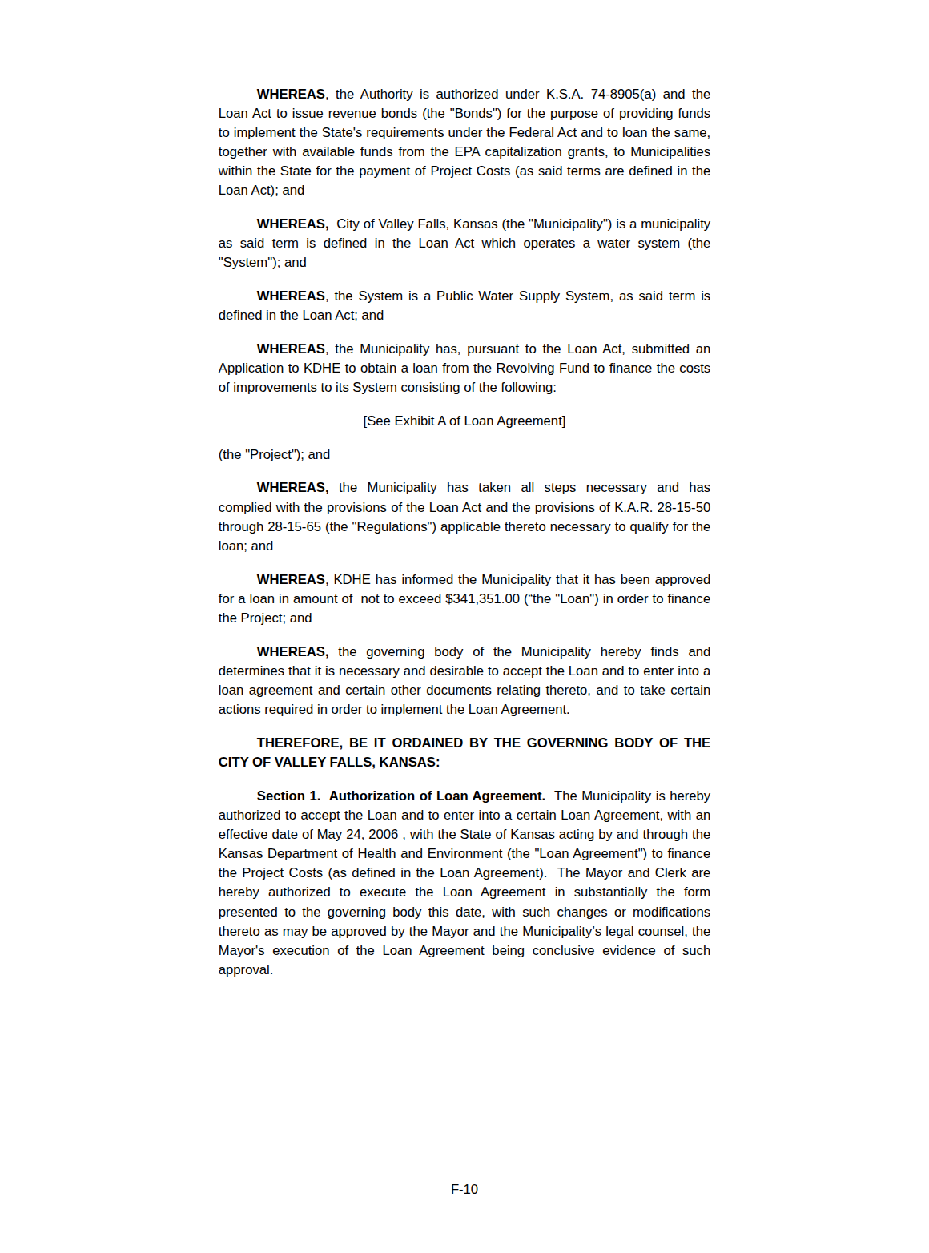WHEREAS, the Authority is authorized under K.S.A. 74-8905(a) and the Loan Act to issue revenue bonds (the "Bonds") for the purpose of providing funds to implement the State's requirements under the Federal Act and to loan the same, together with available funds from the EPA capitalization grants, to Municipalities within the State for the payment of Project Costs (as said terms are defined in the Loan Act); and
WHEREAS, City of Valley Falls, Kansas (the "Municipality") is a municipality as said term is defined in the Loan Act which operates a water system (the "System"); and
WHEREAS, the System is a Public Water Supply System, as said term is defined in the Loan Act; and
WHEREAS, the Municipality has, pursuant to the Loan Act, submitted an Application to KDHE to obtain a loan from the Revolving Fund to finance the costs of improvements to its System consisting of the following:
[See Exhibit A of Loan Agreement]
(the "Project"); and
WHEREAS, the Municipality has taken all steps necessary and has complied with the provisions of the Loan Act and the provisions of K.A.R. 28-15-50 through 28-15-65 (the "Regulations") applicable thereto necessary to qualify for the loan; and
WHEREAS, KDHE has informed the Municipality that it has been approved for a loan in amount of not to exceed $341,351.00 (“the "Loan") in order to finance the Project; and
WHEREAS, the governing body of the Municipality hereby finds and determines that it is necessary and desirable to accept the Loan and to enter into a loan agreement and certain other documents relating thereto, and to take certain actions required in order to implement the Loan Agreement.
THEREFORE, BE IT ORDAINED BY THE GOVERNING BODY OF THE CITY OF VALLEY FALLS, KANSAS:
Section 1. Authorization of Loan Agreement. The Municipality is hereby authorized to accept the Loan and to enter into a certain Loan Agreement, with an effective date of May 24, 2006 , with the State of Kansas acting by and through the Kansas Department of Health and Environment (the "Loan Agreement") to finance the Project Costs (as defined in the Loan Agreement). The Mayor and Clerk are hereby authorized to execute the Loan Agreement in substantially the form presented to the governing body this date, with such changes or modifications thereto as may be approved by the Mayor and the Municipality’s legal counsel, the Mayor's execution of the Loan Agreement being conclusive evidence of such approval.
F-10